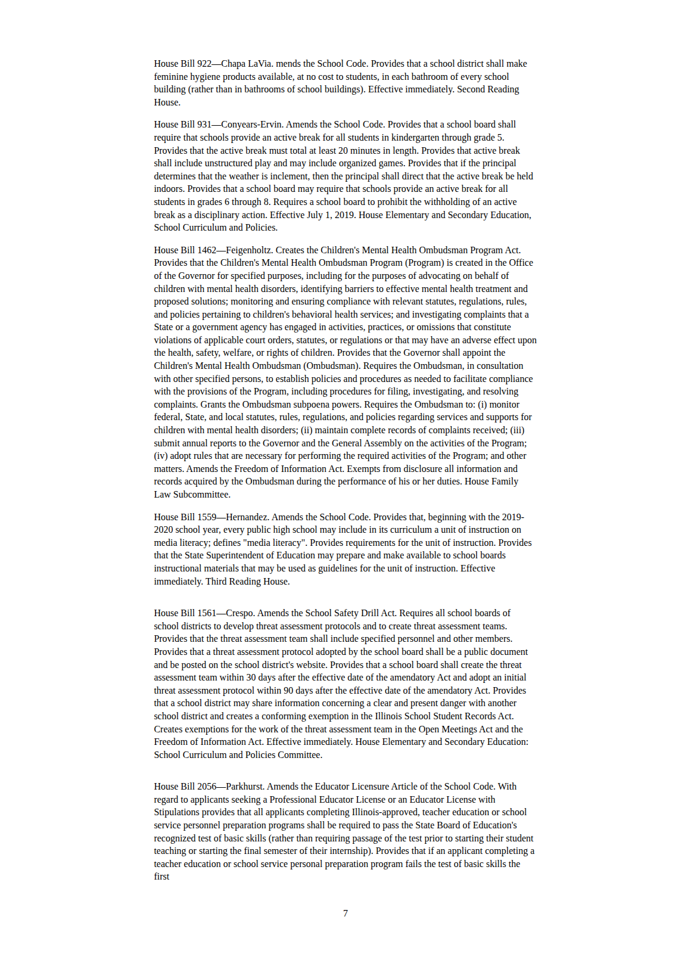House Bill 922—Chapa LaVia. mends the School Code. Provides that a school district shall make feminine hygiene products available, at no cost to students, in each bathroom of every school building (rather than in bathrooms of school buildings). Effective immediately. Second Reading House.
House Bill 931—Conyears-Ervin. Amends the School Code. Provides that a school board shall require that schools provide an active break for all students in kindergarten through grade 5. Provides that the active break must total at least 20 minutes in length. Provides that active break shall include unstructured play and may include organized games. Provides that if the principal determines that the weather is inclement, then the principal shall direct that the active break be held indoors. Provides that a school board may require that schools provide an active break for all students in grades 6 through 8. Requires a school board to prohibit the withholding of an active break as a disciplinary action. Effective July 1, 2019. House Elementary and Secondary Education, School Curriculum and Policies.
House Bill 1462—Feigenholtz. Creates the Children's Mental Health Ombudsman Program Act. Provides that the Children's Mental Health Ombudsman Program (Program) is created in the Office of the Governor for specified purposes, including for the purposes of advocating on behalf of children with mental health disorders, identifying barriers to effective mental health treatment and proposed solutions; monitoring and ensuring compliance with relevant statutes, regulations, rules, and policies pertaining to children's behavioral health services; and investigating complaints that a State or a government agency has engaged in activities, practices, or omissions that constitute violations of applicable court orders, statutes, or regulations or that may have an adverse effect upon the health, safety, welfare, or rights of children. Provides that the Governor shall appoint the Children's Mental Health Ombudsman (Ombudsman). Requires the Ombudsman, in consultation with other specified persons, to establish policies and procedures as needed to facilitate compliance with the provisions of the Program, including procedures for filing, investigating, and resolving complaints. Grants the Ombudsman subpoena powers. Requires the Ombudsman to: (i) monitor federal, State, and local statutes, rules, regulations, and policies regarding services and supports for children with mental health disorders; (ii) maintain complete records of complaints received; (iii) submit annual reports to the Governor and the General Assembly on the activities of the Program; (iv) adopt rules that are necessary for performing the required activities of the Program; and other matters. Amends the Freedom of Information Act. Exempts from disclosure all information and records acquired by the Ombudsman during the performance of his or her duties. House Family Law Subcommittee.
House Bill 1559—Hernandez. Amends the School Code. Provides that, beginning with the 2019-2020 school year, every public high school may include in its curriculum a unit of instruction on media literacy; defines "media literacy". Provides requirements for the unit of instruction. Provides that the State Superintendent of Education may prepare and make available to school boards instructional materials that may be used as guidelines for the unit of instruction. Effective immediately. Third Reading House.
House Bill 1561—Crespo. Amends the School Safety Drill Act. Requires all school boards of school districts to develop threat assessment protocols and to create threat assessment teams. Provides that the threat assessment team shall include specified personnel and other members. Provides that a threat assessment protocol adopted by the school board shall be a public document and be posted on the school district's website. Provides that a school board shall create the threat assessment team within 30 days after the effective date of the amendatory Act and adopt an initial threat assessment protocol within 90 days after the effective date of the amendatory Act. Provides that a school district may share information concerning a clear and present danger with another school district and creates a conforming exemption in the Illinois School Student Records Act. Creates exemptions for the work of the threat assessment team in the Open Meetings Act and the Freedom of Information Act. Effective immediately. House Elementary and Secondary Education: School Curriculum and Policies Committee.
House Bill 2056—Parkhurst. Amends the Educator Licensure Article of the School Code. With regard to applicants seeking a Professional Educator License or an Educator License with Stipulations provides that all applicants completing Illinois-approved, teacher education or school service personnel preparation programs shall be required to pass the State Board of Education's recognized test of basic skills (rather than requiring passage of the test prior to starting their student teaching or starting the final semester of their internship). Provides that if an applicant completing a teacher education or school service personal preparation program fails the test of basic skills the first
7